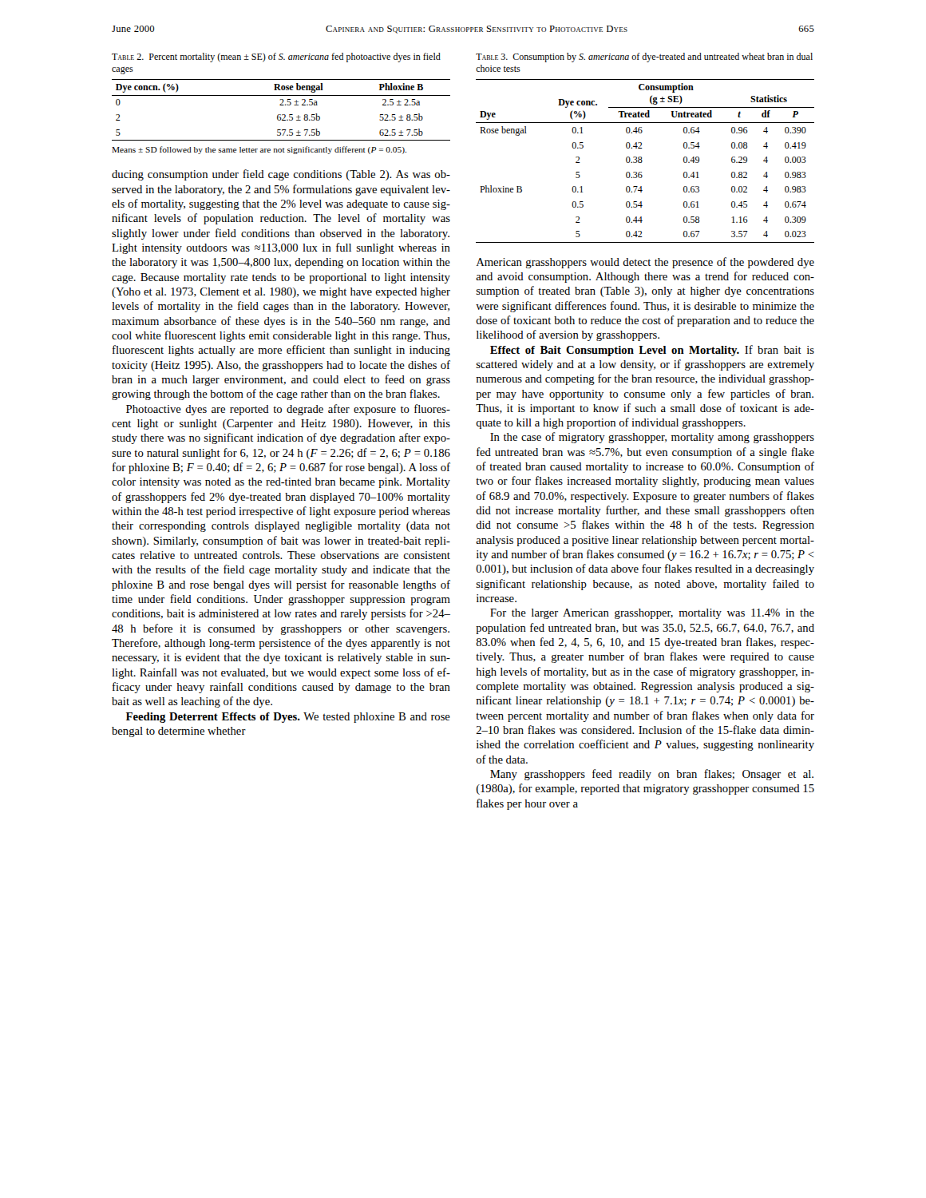June 2000 Capinera and Squitier: Grasshopper Sensitivity to Photoactive Dyes 665
Table 2. Percent mortality (mean ± SE) of S. americana fed photoactive dyes in field cages
| Dye concn. (%) | Rose bengal | Phloxine B |
| --- | --- | --- |
| 0 | 2.5 ± 2.5a | 2.5 ± 2.5a |
| 2 | 62.5 ± 8.5b | 52.5 ± 8.5b |
| 5 | 57.5 ± 7.5b | 62.5 ± 7.5b |
Means ± SD followed by the same letter are not significantly different (P = 0.05).
ducing consumption under field cage conditions (Table 2). As was observed in the laboratory, the 2 and 5% formulations gave equivalent levels of mortality, suggesting that the 2% level was adequate to cause significant levels of population reduction. The level of mortality was slightly lower under field conditions than observed in the laboratory. Light intensity outdoors was ≈113,000 lux in full sunlight whereas in the laboratory it was 1,500–4,800 lux, depending on location within the cage. Because mortality rate tends to be proportional to light intensity (Yoho et al. 1973, Clement et al. 1980), we might have expected higher levels of mortality in the field cages than in the laboratory. However, maximum absorbance of these dyes is in the 540–560 nm range, and cool white fluorescent lights emit considerable light in this range. Thus, fluorescent lights actually are more efficient than sunlight in inducing toxicity (Heitz 1995). Also, the grasshoppers had to locate the dishes of bran in a much larger environment, and could elect to feed on grass growing through the bottom of the cage rather than on the bran flakes.
Photoactive dyes are reported to degrade after exposure to fluorescent light or sunlight (Carpenter and Heitz 1980). However, in this study there was no significant indication of dye degradation after exposure to natural sunlight for 6, 12, or 24 h (F = 2.26; df = 2, 6; P = 0.186 for phloxine B; F = 0.40; df = 2, 6; P = 0.687 for rose bengal). A loss of color intensity was noted as the red-tinted bran became pink. Mortality of grasshoppers fed 2% dye-treated bran displayed 70–100% mortality within the 48-h test period irrespective of light exposure period whereas their corresponding controls displayed negligible mortality (data not shown). Similarly, consumption of bait was lower in treated-bait replicates relative to untreated controls. These observations are consistent with the results of the field cage mortality study and indicate that the phloxine B and rose bengal dyes will persist for reasonable lengths of time under field conditions. Under grasshopper suppression program conditions, bait is administered at low rates and rarely persists for >24–48 h before it is consumed by grasshoppers or other scavengers. Therefore, although long-term persistence of the dyes apparently is not necessary, it is evident that the dye toxicant is relatively stable in sunlight. Rainfall was not evaluated, but we would expect some loss of efficacy under heavy rainfall conditions caused by damage to the bran bait as well as leaching of the dye.
Feeding Deterrent Effects of Dyes. We tested phloxine B and rose bengal to determine whether
Table 3. Consumption by S. americana of dye-treated and untreated wheat bran in dual choice tests
| Dye | Dye conc. (%) | Consumption (g ± SE) | Statistics |
| --- | --- | --- | --- |
| Treated | Untreated | t | df | P |
| Rose bengal | 0.1 | 0.46 | 0.64 | 0.96 | 4 | 0.390 |
| | 0.5 | 0.42 | 0.54 | 0.08 | 4 | 0.419 |
| | 2 | 0.38 | 0.49 | 6.29 | 4 | 0.003 |
| | 5 | 0.36 | 0.41 | 0.82 | 4 | 0.983 |
| Phloxine B | 0.1 | 0.74 | 0.63 | 0.02 | 4 | 0.983 |
| | 0.5 | 0.54 | 0.61 | 0.45 | 4 | 0.674 |
| | 2 | 0.44 | 0.58 | 1.16 | 4 | 0.309 |
| | 5 | 0.42 | 0.67 | 3.57 | 4 | 0.023 |
American grasshoppers would detect the presence of the powdered dye and avoid consumption. Although there was a trend for reduced consumption of treated bran (Table 3), only at higher dye concentrations were significant differences found. Thus, it is desirable to minimize the dose of toxicant both to reduce the cost of preparation and to reduce the likelihood of aversion by grasshoppers.
Effect of Bait Consumption Level on Mortality. If bran bait is scattered widely and at a low density, or if grasshoppers are extremely numerous and competing for the bran resource, the individual grasshopper may have opportunity to consume only a few particles of bran. Thus, it is important to know if such a small dose of toxicant is adequate to kill a high proportion of individual grasshoppers.
In the case of migratory grasshopper, mortality among grasshoppers fed untreated bran was ≈5.7%, but even consumption of a single flake of treated bran caused mortality to increase to 60.0%. Consumption of two or four flakes increased mortality slightly, producing mean values of 68.9 and 70.0%, respectively. Exposure to greater numbers of flakes did not increase mortality further, and these small grasshoppers often did not consume >5 flakes within the 48 h of the tests. Regression analysis produced a positive linear relationship between percent mortality and number of bran flakes consumed (y = 16.2 + 16.7x; r = 0.75; P < 0.001), but inclusion of data above four flakes resulted in a decreasingly significant relationship because, as noted above, mortality failed to increase.
For the larger American grasshopper, mortality was 11.4% in the population fed untreated bran, but was 35.0, 52.5, 66.7, 64.0, 76.7, and 83.0% when fed 2, 4, 5, 6, 10, and 15 dye-treated bran flakes, respectively. Thus, a greater number of bran flakes were required to cause high levels of mortality, but as in the case of migratory grasshopper, incomplete mortality was obtained. Regression analysis produced a significant linear relationship (y = 18.1 + 7.1x; r = 0.74; P < 0.0001) between percent mortality and number of bran flakes when only data for 2–10 bran flakes was considered. Inclusion of the 15-flake data diminished the correlation coefficient and P values, suggesting nonlinearity of the data.
Many grasshoppers feed readily on bran flakes; Onsager et al. (1980a), for example, reported that migratory grasshopper consumed 15 flakes per hour over a